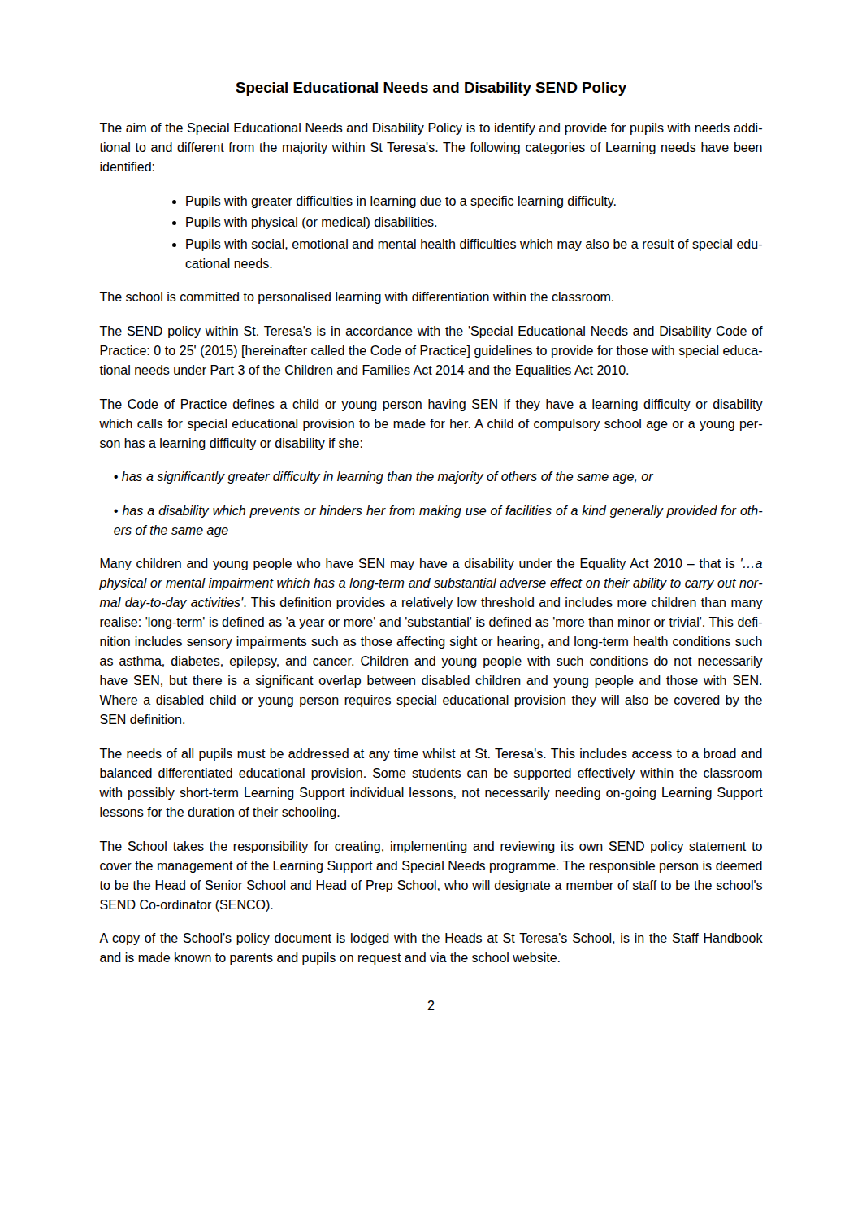Special Educational Needs and Disability SEND Policy
The aim of the Special Educational Needs and Disability Policy is to identify and provide for pupils with needs additional to and different from the majority within St Teresa's. The following categories of Learning needs have been identified:
Pupils with greater difficulties in learning due to a specific learning difficulty.
Pupils with physical (or medical) disabilities.
Pupils with social, emotional and mental health difficulties which may also be a result of special educational needs.
The school is committed to personalised learning with differentiation within the classroom.
The SEND policy within St. Teresa's is in accordance with the 'Special Educational Needs and Disability Code of Practice: 0 to 25' (2015) [hereinafter called the Code of Practice] guidelines to provide for those with special educational needs under Part 3 of the Children and Families Act 2014 and the Equalities Act 2010.
The Code of Practice defines a child or young person having SEN if they have a learning difficulty or disability which calls for special educational provision to be made for her. A child of compulsory school age or a young person has a learning difficulty or disability if she:
• has a significantly greater difficulty in learning than the majority of others of the same age, or
• has a disability which prevents or hinders her from making use of facilities of a kind generally provided for others of the same age
Many children and young people who have SEN may have a disability under the Equality Act 2010 – that is '…a physical or mental impairment which has a long-term and substantial adverse effect on their ability to carry out normal day-to-day activities'. This definition provides a relatively low threshold and includes more children than many realise: 'long-term' is defined as 'a year or more' and 'substantial' is defined as 'more than minor or trivial'. This definition includes sensory impairments such as those affecting sight or hearing, and long-term health conditions such as asthma, diabetes, epilepsy, and cancer. Children and young people with such conditions do not necessarily have SEN, but there is a significant overlap between disabled children and young people and those with SEN. Where a disabled child or young person requires special educational provision they will also be covered by the SEN definition.
The needs of all pupils must be addressed at any time whilst at St. Teresa's. This includes access to a broad and balanced differentiated educational provision. Some students can be supported effectively within the classroom with possibly short-term Learning Support individual lessons, not necessarily needing on-going Learning Support lessons for the duration of their schooling.
The School takes the responsibility for creating, implementing and reviewing its own SEND policy statement to cover the management of the Learning Support and Special Needs programme. The responsible person is deemed to be the Head of Senior School and Head of Prep School, who will designate a member of staff to be the school's SEND Co-ordinator (SENCO).
A copy of the School's policy document is lodged with the Heads at St Teresa's School, is in the Staff Handbook and is made known to parents and pupils on request and via the school website.
2